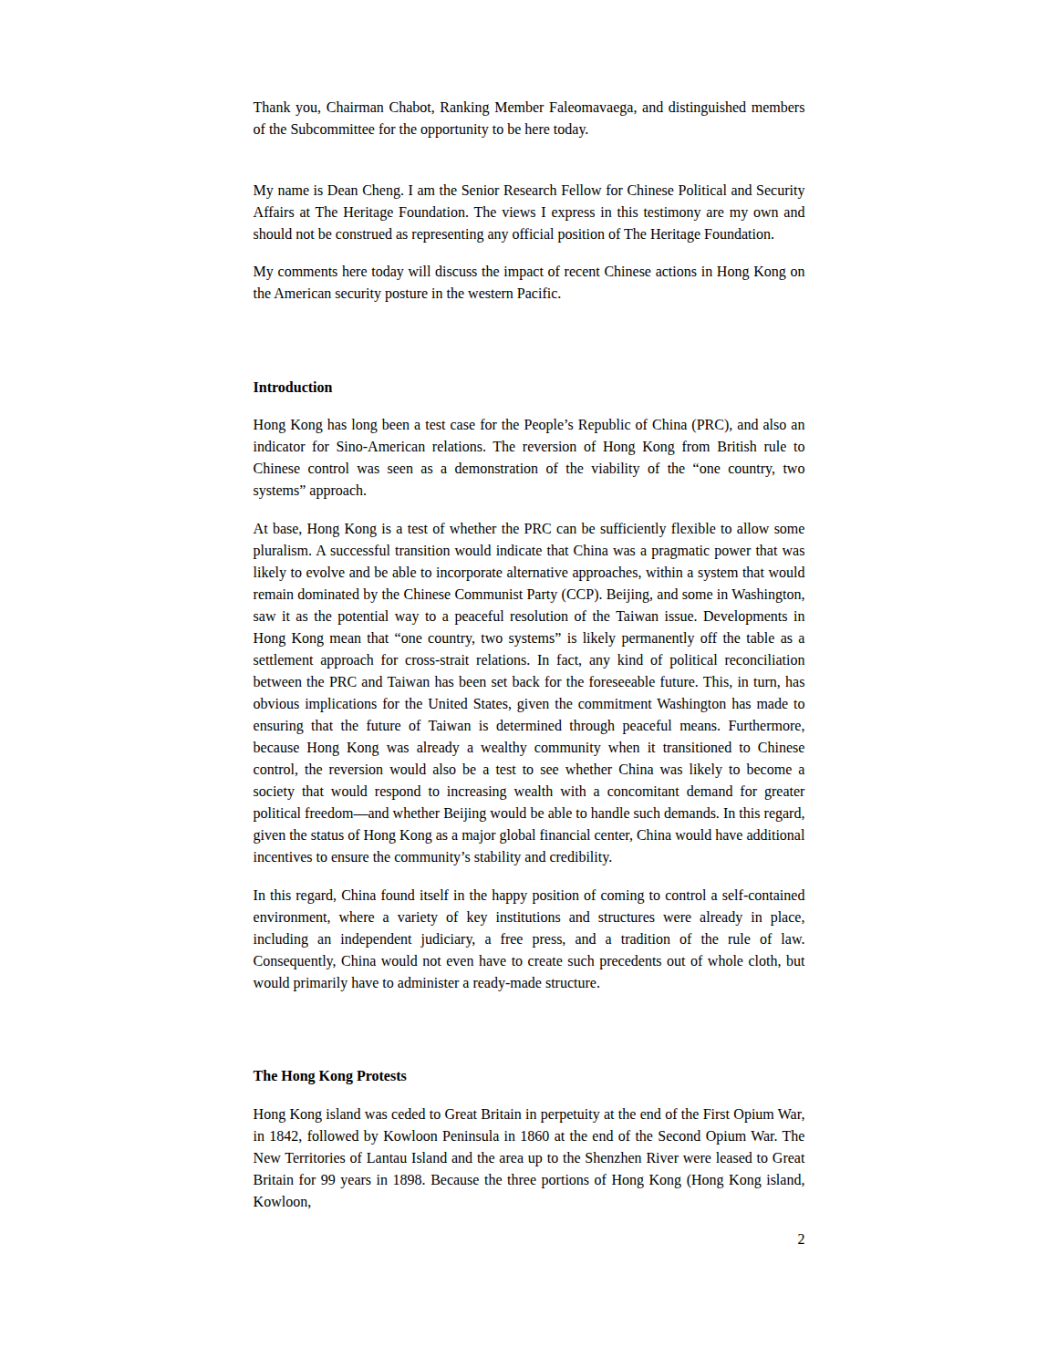Thank you, Chairman Chabot, Ranking Member Faleomavaega, and distinguished members of the Subcommittee for the opportunity to be here today.
My name is Dean Cheng. I am the Senior Research Fellow for Chinese Political and Security Affairs at The Heritage Foundation. The views I express in this testimony are my own and should not be construed as representing any official position of The Heritage Foundation.
My comments here today will discuss the impact of recent Chinese actions in Hong Kong on the American security posture in the western Pacific.
Introduction
Hong Kong has long been a test case for the People’s Republic of China (PRC), and also an indicator for Sino-American relations. The reversion of Hong Kong from British rule to Chinese control was seen as a demonstration of the viability of the “one country, two systems” approach.
At base, Hong Kong is a test of whether the PRC can be sufficiently flexible to allow some pluralism. A successful transition would indicate that China was a pragmatic power that was likely to evolve and be able to incorporate alternative approaches, within a system that would remain dominated by the Chinese Communist Party (CCP). Beijing, and some in Washington, saw it as the potential way to a peaceful resolution of the Taiwan issue. Developments in Hong Kong mean that “one country, two systems” is likely permanently off the table as a settlement approach for cross-strait relations. In fact, any kind of political reconciliation between the PRC and Taiwan has been set back for the foreseeable future. This, in turn, has obvious implications for the United States, given the commitment Washington has made to ensuring that the future of Taiwan is determined through peaceful means. Furthermore, because Hong Kong was already a wealthy community when it transitioned to Chinese control, the reversion would also be a test to see whether China was likely to become a society that would respond to increasing wealth with a concomitant demand for greater political freedom—and whether Beijing would be able to handle such demands. In this regard, given the status of Hong Kong as a major global financial center, China would have additional incentives to ensure the community’s stability and credibility.
In this regard, China found itself in the happy position of coming to control a self-contained environment, where a variety of key institutions and structures were already in place, including an independent judiciary, a free press, and a tradition of the rule of law. Consequently, China would not even have to create such precedents out of whole cloth, but would primarily have to administer a ready-made structure.
The Hong Kong Protests
Hong Kong island was ceded to Great Britain in perpetuity at the end of the First Opium War, in 1842, followed by Kowloon Peninsula in 1860 at the end of the Second Opium War. The New Territories of Lantau Island and the area up to the Shenzhen River were leased to Great Britain for 99 years in 1898. Because the three portions of Hong Kong (Hong Kong island, Kowloon,
2